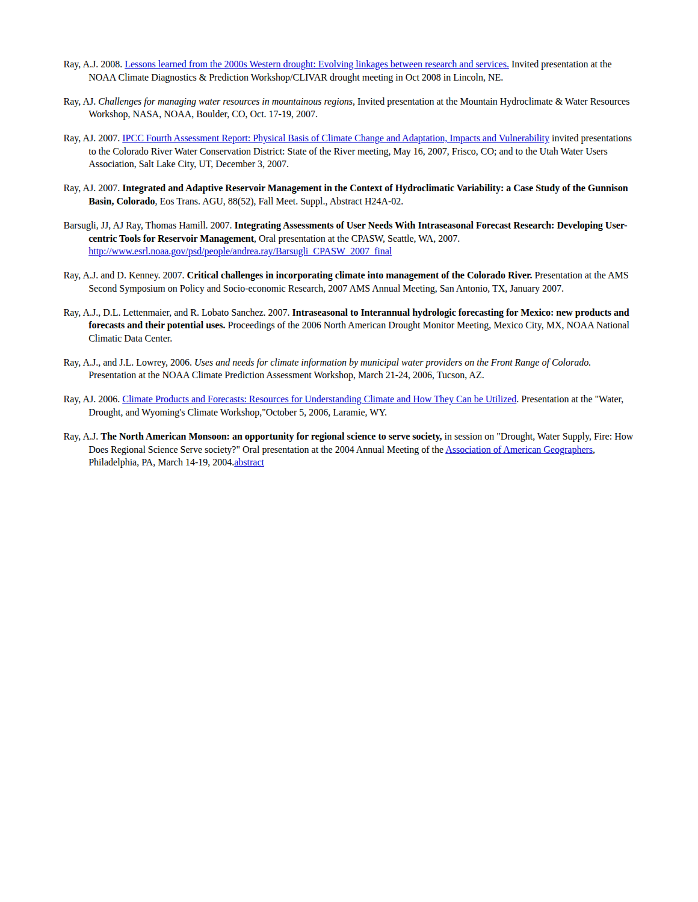Ray, A.J. 2008. Lessons learned from the 2000s Western drought: Evolving linkages between research and services. Invited presentation at the NOAA Climate Diagnostics & Prediction Workshop/CLIVAR drought meeting in Oct 2008 in Lincoln, NE.
Ray, AJ. Challenges for managing water resources in mountainous regions, Invited presentation at the Mountain Hydroclimate & Water Resources Workshop, NASA, NOAA, Boulder, CO, Oct. 17-19, 2007.
Ray, AJ. 2007. IPCC Fourth Assessment Report: Physical Basis of Climate Change and Adaptation, Impacts and Vulnerability invited presentations to the Colorado River Water Conservation District: State of the River meeting, May 16, 2007, Frisco, CO; and to the Utah Water Users Association, Salt Lake City, UT, December 3, 2007.
Ray, AJ. 2007. Integrated and Adaptive Reservoir Management in the Context of Hydroclimatic Variability: a Case Study of the Gunnison Basin, Colorado, Eos Trans. AGU, 88(52), Fall Meet. Suppl., Abstract H24A-02.
Barsugli, JJ, AJ Ray, Thomas Hamill. 2007. Integrating Assessments of User Needs With Intraseasonal Forecast Research: Developing User-centric Tools for Reservoir Management, Oral presentation at the CPASW, Seattle, WA, 2007. http://www.esrl.noaa.gov/psd/people/andrea.ray/Barsugli_CPASW_2007_final
Ray, A.J. and D. Kenney. 2007. Critical challenges in incorporating climate into management of the Colorado River. Presentation at the AMS Second Symposium on Policy and Socio-economic Research, 2007 AMS Annual Meeting, San Antonio, TX, January 2007.
Ray, A.J., D.L. Lettenmaier, and R. Lobato Sanchez. 2007. Intraseasonal to Interannual hydrologic forecasting for Mexico: new products and forecasts and their potential uses. Proceedings of the 2006 North American Drought Monitor Meeting, Mexico City, MX, NOAA National Climatic Data Center.
Ray, A.J., and J.L. Lowrey, 2006. Uses and needs for climate information by municipal water providers on the Front Range of Colorado. Presentation at the NOAA Climate Prediction Assessment Workshop, March 21-24, 2006, Tucson, AZ.
Ray, AJ. 2006. Climate Products and Forecasts: Resources for Understanding Climate and How They Can be Utilized. Presentation at the "Water, Drought, and Wyoming's Climate Workshop,"October 5, 2006, Laramie, WY.
Ray, A.J. The North American Monsoon: an opportunity for regional science to serve society, in session on "Drought, Water Supply, Fire: How Does Regional Science Serve society?" Oral presentation at the 2004 Annual Meeting of the Association of American Geographers, Philadelphia, PA, March 14-19, 2004.abstract